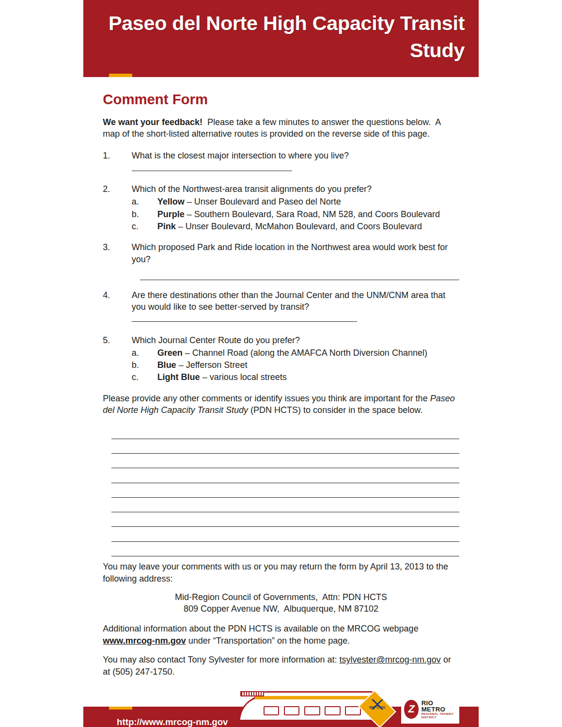Paseo del Norte High Capacity Transit Study
Comment Form
We want your feedback! Please take a few minutes to answer the questions below. A map of the short-listed alternative routes is provided on the reverse side of this page.
1. What is the closest major intersection to where you live?
2. Which of the Northwest-area transit alignments do you prefer?
a. Yellow – Unser Boulevard and Paseo del Norte
b. Purple – Southern Boulevard, Sara Road, NM 528, and Coors Boulevard
c. Pink – Unser Boulevard, McMahon Boulevard, and Coors Boulevard
3. Which proposed Park and Ride location in the Northwest area would work best for you?
4. Are there destinations other than the Journal Center and the UNM/CNM area that you would like to see better-served by transit?
5. Which Journal Center Route do you prefer?
a. Green – Channel Road (along the AMAFCA North Diversion Channel)
b. Blue – Jefferson Street
c. Light Blue – various local streets
Please provide any other comments or identify issues you think are important for the Paseo del Norte High Capacity Transit Study (PDN HCTS) to consider in the space below.
You may leave your comments with us or you may return the form by April 13, 2013 to the following address:
Mid-Region Council of Governments, Attn: PDN HCTS
809 Copper Avenue NW, Albuquerque, NM 87102
Additional information about the PDN HCTS is available on the MRCOG webpage www.mrcog-nm.gov under “Transportation” on the home page.
You may also contact Tony Sylvester for more information at: tsylvester@mrcog-nm.gov or at (505) 247-1750.
http://www.mrcog-nm.gov
MR COG
Z
RIO METRO
REGIONAL TRANSIT DISTRICT